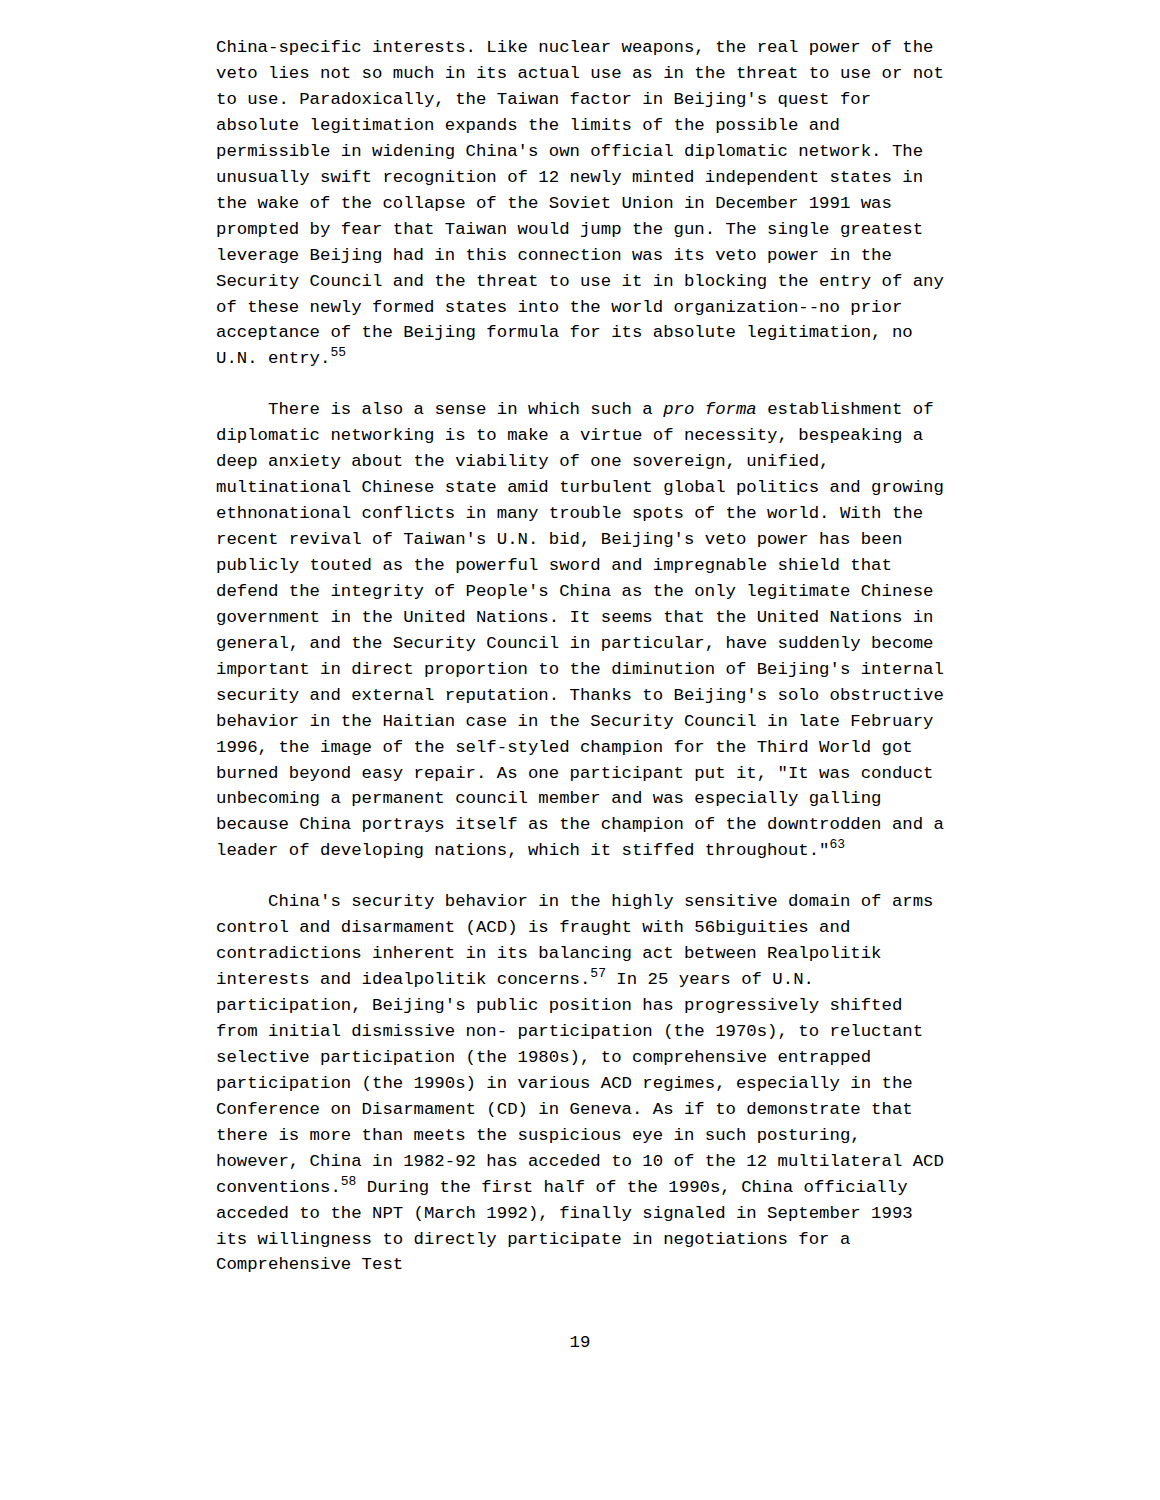China-specific interests. Like nuclear weapons, the real power of the veto lies not so much in its actual use as in the threat to use or not to use. Paradoxically, the Taiwan factor in Beijing's quest for absolute legitimation expands the limits of the possible and permissible in widening China's own official diplomatic network. The unusually swift recognition of 12 newly minted independent states in the wake of the collapse of the Soviet Union in December 1991 was prompted by fear that Taiwan would jump the gun. The single greatest leverage Beijing had in this connection was its veto power in the Security Council and the threat to use it in blocking the entry of any of these newly formed states into the world organization--no prior acceptance of the Beijing formula for its absolute legitimation, no U.N. entry.55
There is also a sense in which such a pro forma establishment of diplomatic networking is to make a virtue of necessity, bespeaking a deep anxiety about the viability of one sovereign, unified, multinational Chinese state amid turbulent global politics and growing ethnonational conflicts in many trouble spots of the world. With the recent revival of Taiwan's U.N. bid, Beijing's veto power has been publicly touted as the powerful sword and impregnable shield that defend the integrity of People's China as the only legitimate Chinese government in the United Nations. It seems that the United Nations in general, and the Security Council in particular, have suddenly become important in direct proportion to the diminution of Beijing's internal security and external reputation. Thanks to Beijing's solo obstructive behavior in the Haitian case in the Security Council in late February 1996, the image of the self-styled champion for the Third World got burned beyond easy repair. As one participant put it, "It was conduct unbecoming a permanent council member and was especially galling because China portrays itself as the champion of the downtrodden and a leader of developing nations, which it stiffed throughout."63
China's security behavior in the highly sensitive domain of arms control and disarmament (ACD) is fraught with 56biguities and contradictions inherent in its balancing act between Realpolitik interests and idealpolitik concerns.57 In 25 years of U.N. participation, Beijing's public position has progressively shifted from initial dismissive non- participation (the 1970s), to reluctant selective participation (the 1980s), to comprehensive entrapped participation (the 1990s) in various ACD regimes, especially in the Conference on Disarmament (CD) in Geneva. As if to demonstrate that there is more than meets the suspicious eye in such posturing, however, China in 1982-92 has acceded to 10 of the 12 multilateral ACD conventions.58 During the first half of the 1990s, China officially acceded to the NPT (March 1992), finally signaled in September 1993 its willingness to directly participate in negotiations for a Comprehensive Test
19